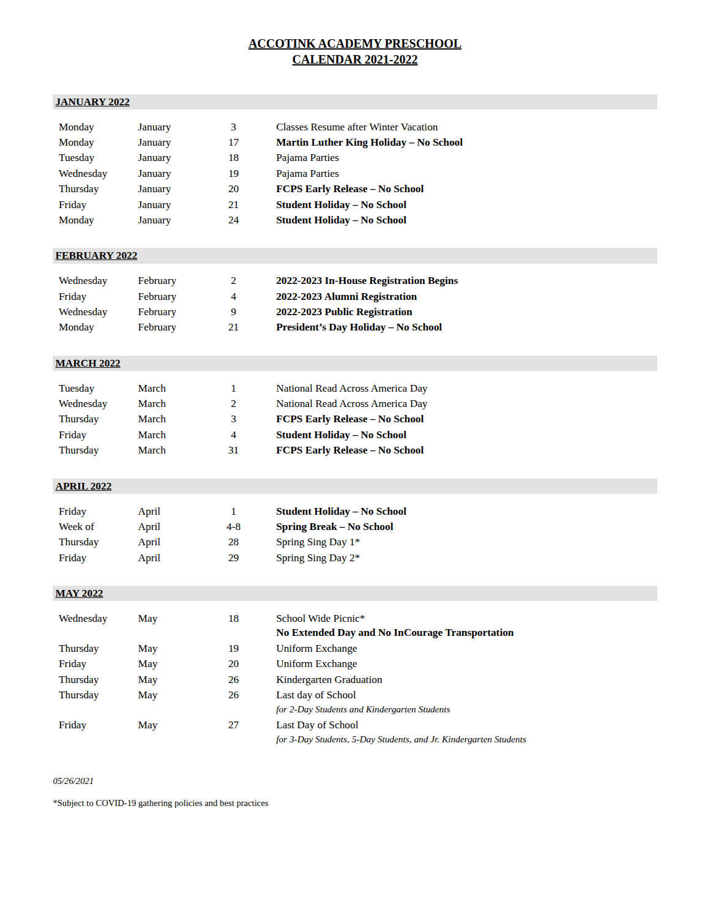ACCOTINK ACADEMY PRESCHOOL
CALENDAR 2021-2022
JANUARY 2022
| Monday | January | 3 | Classes Resume after Winter Vacation |
| Monday | January | 17 | Martin Luther King Holiday – No School |
| Tuesday | January | 18 | Pajama Parties |
| Wednesday | January | 19 | Pajama Parties |
| Thursday | January | 20 | FCPS Early Release – No School |
| Friday | January | 21 | Student Holiday – No School |
| Monday | January | 24 | Student Holiday – No School |
FEBRUARY 2022
| Wednesday | February | 2 | 2022-2023 In-House Registration Begins |
| Friday | February | 4 | 2022-2023 Alumni Registration |
| Wednesday | February | 9 | 2022-2023 Public Registration |
| Monday | February | 21 | President’s Day Holiday – No School |
MARCH 2022
| Tuesday | March | 1 | National Read Across America Day |
| Wednesday | March | 2 | National Read Across America Day |
| Thursday | March | 3 | FCPS Early Release – No School |
| Friday | March | 4 | Student Holiday – No School |
| Thursday | March | 31 | FCPS Early Release – No School |
APRIL 2022
| Friday | April | 1 | Student Holiday – No School |
| Week of | April | 4-8 | Spring Break – No School |
| Thursday | April | 28 | Spring Sing Day 1* |
| Friday | April | 29 | Spring Sing Day 2* |
MAY 2022
| Wednesday | May | 18 | School Wide Picnic* No Extended Day and No InCourage Transportation |
| Thursday | May | 19 | Uniform Exchange |
| Friday | May | 20 | Uniform Exchange |
| Thursday | May | 26 | Kindergarten Graduation |
| Thursday | May | 26 | Last day of School for 2-Day Students and Kindergarten Students |
| Friday | May | 27 | Last Day of School for 3-Day Students, 5-Day Students, and Jr. Kindergarten Students |
05/26/2021
*Subject to COVID-19 gathering policies and best practices